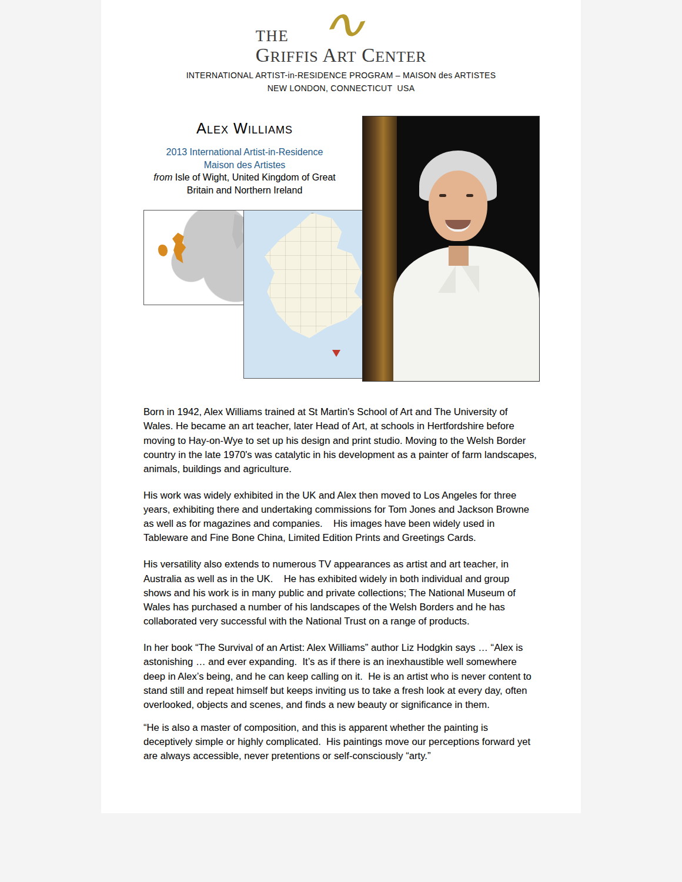∿ THE GRIFFIS ART CENTER
INTERNATIONAL ARTIST-in-RESIDENCE PROGRAM – MAISON des ARTISTES
NEW LONDON, CONNECTICUT USA
Alex Williams
2013 International Artist-in-Residence
Maison des Artistes
from Isle of Wight, United Kingdom of Great Britain and Northern Ireland
Born in 1942, Alex Williams trained at St Martin's School of Art and The University of Wales. He became an art teacher, later Head of Art, at schools in Hertfordshire before moving to Hay-on-Wye to set up his design and print studio. Moving to the Welsh Border country in the late 1970's was catalytic in his development as a painter of farm landscapes, animals, buildings and agriculture.
His work was widely exhibited in the UK and Alex then moved to Los Angeles for three years, exhibiting there and undertaking commissions for Tom Jones and Jackson Browne as well as for magazines and companies. His images have been widely used in Tableware and Fine Bone China, Limited Edition Prints and Greetings Cards.
His versatility also extends to numerous TV appearances as artist and art teacher, in Australia as well as in the UK. He has exhibited widely in both individual and group shows and his work is in many public and private collections; The National Museum of Wales has purchased a number of his landscapes of the Welsh Borders and he has collaborated very successful with the National Trust on a range of products.
In her book “The Survival of an Artist: Alex Williams” author Liz Hodgkin says … “Alex is astonishing … and ever expanding. It’s as if there is an inexhaustible well somewhere deep in Alex’s being, and he can keep calling on it. He is an artist who is never content to stand still and repeat himself but keeps inviting us to take a fresh look at every day, often overlooked, objects and scenes, and finds a new beauty or significance in them.
“He is also a master of composition, and this is apparent whether the painting is deceptively simple or highly complicated. His paintings move our perceptions forward yet are always accessible, never pretentions or self-consciously “arty.”